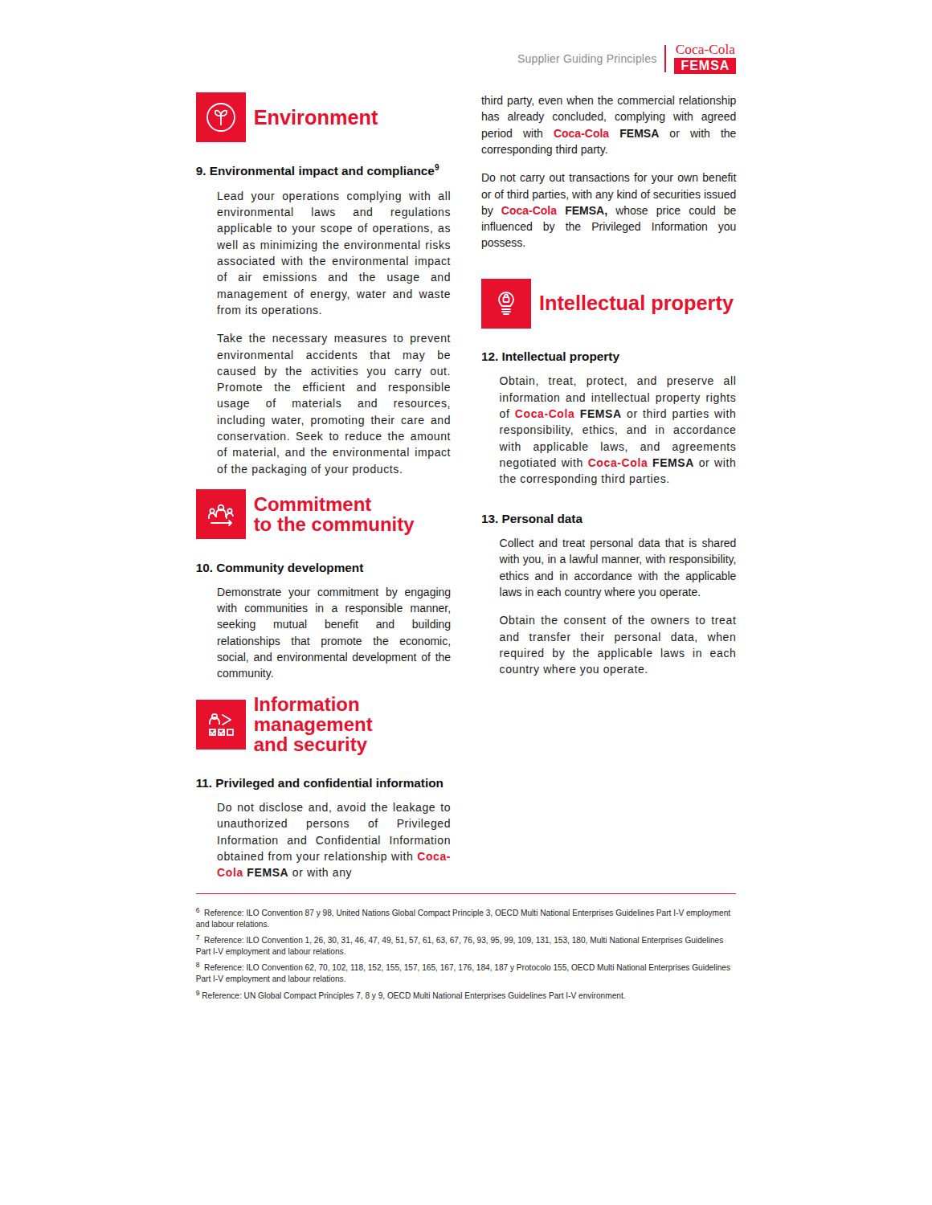Supplier Guiding Principles Coca-Cola FEMSA
Environment
9. Environmental impact and compliance9
Lead your operations complying with all environmental laws and regulations applicable to your scope of operations, as well as minimizing the environmental risks associated with the environmental impact of air emissions and the usage and management of energy, water and waste from its operations.
Take the necessary measures to prevent environmental accidents that may be caused by the activities you carry out. Promote the efficient and responsible usage of materials and resources, including water, promoting their care and conservation. Seek to reduce the amount of material, and the environmental impact of the packaging of your products.
Commitment
to the community
10. Community development
Demonstrate your commitment by engaging with communities in a responsible manner, seeking mutual benefit and building relationships that promote the economic, social, and environmental development of the community.
Information management
and security
11. Privileged and confidential information
Do not disclose and, avoid the leakage to unauthorized persons of Privileged Information and Confidential Information obtained from your relationship with Coca-Cola FEMSA or with any
third party, even when the commercial relationship has already concluded, complying with agreed period with Coca-Cola FEMSA or with the corresponding third party.
Do not carry out transactions for your own benefit or of third parties, with any kind of securities issued by Coca-Cola FEMSA, whose price could be influenced by the Privileged Information you possess.
Intellectual property
12. Intellectual property
Obtain, treat, protect, and preserve all information and intellectual property rights of Coca-Cola FEMSA or third parties with responsibility, ethics, and in accordance with applicable laws, and agreements negotiated with Coca-Cola FEMSA or with the corresponding third parties.
13. Personal data
Collect and treat personal data that is shared with you, in a lawful manner, with responsibility, ethics and in accordance with the applicable laws in each country where you operate.
Obtain the consent of the owners to treat and transfer their personal data, when required by the applicable laws in each country where you operate.
6 Reference: ILO Convention 87 y 98, United Nations Global Compact Principle 3, OECD Multi National Enterprises Guidelines Part I-V employment and labour relations.
7 Reference: ILO Convention 1, 26, 30, 31, 46, 47, 49, 51, 57, 61, 63, 67, 76, 93, 95, 99, 109, 131, 153, 180, Multi National Enterprises Guidelines Part I-V employment and labour relations.
8 Reference: ILO Convention 62, 70, 102, 118, 152, 155, 157, 165, 167, 176, 184, 187 y Protocolo 155, OECD Multi National Enterprises Guidelines Part I-V employment and labour relations.
9 Reference: UN Global Compact Principles 7, 8 y 9, OECD Multi National Enterprises Guidelines Part I-V environment.